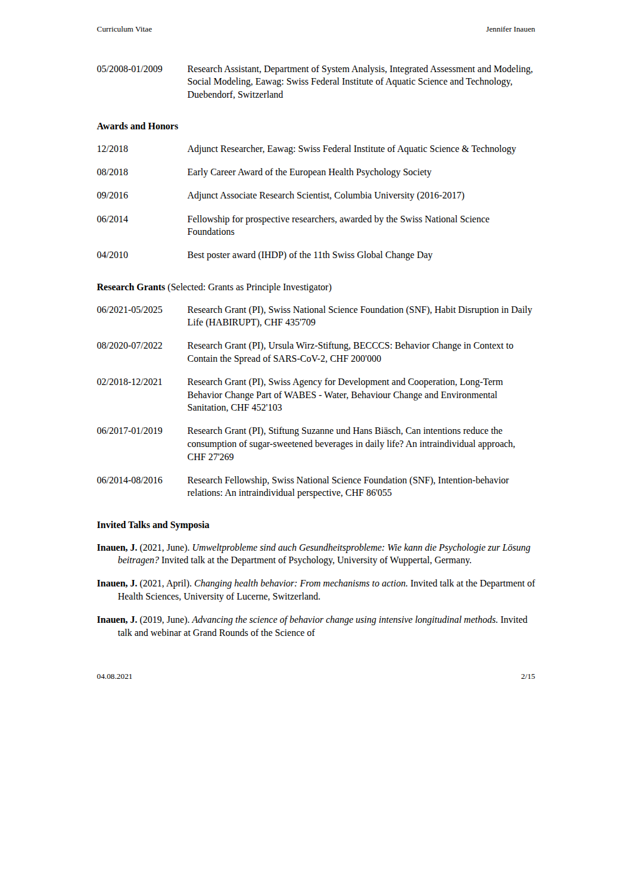Curriculum Vitae Jennifer Inauen
05/2008-01/2009
Research Assistant, Department of System Analysis, Integrated Assessment and Modeling, Social Modeling, Eawag: Swiss Federal Institute of Aquatic Science and Technology, Duebendorf, Switzerland
Awards and Honors
12/2018
Adjunct Researcher, Eawag: Swiss Federal Institute of Aquatic Science & Technology
08/2018
Early Career Award of the European Health Psychology Society
09/2016
Adjunct Associate Research Scientist, Columbia University (2016-2017)
06/2014
Fellowship for prospective researchers, awarded by the Swiss National Science Foundations
04/2010
Best poster award (IHDP) of the 11th Swiss Global Change Day
Research Grants (Selected: Grants as Principle Investigator)
06/2021-05/2025
Research Grant (PI), Swiss National Science Foundation (SNF), Habit Disruption in Daily Life (HABIRUPT), CHF 435'709
08/2020-07/2022
Research Grant (PI), Ursula Wirz-Stiftung, BECCCS: Behavior Change in Context to Contain the Spread of SARS-CoV-2, CHF 200'000
02/2018-12/2021
Research Grant (PI), Swiss Agency for Development and Cooperation, Long-Term Behavior Change Part of WABES - Water, Behaviour Change and Environmental Sanitation, CHF 452'103
06/2017-01/2019
Research Grant (PI), Stiftung Suzanne und Hans Biäsch, Can intentions reduce the consumption of sugar-sweetened beverages in daily life? An intraindividual approach, CHF 27'269
06/2014-08/2016
Research Fellowship, Swiss National Science Foundation (SNF), Intention-behavior relations: An intraindividual perspective, CHF 86'055
Invited Talks and Symposia
Inauen, J. (2021, June). Umweltprobleme sind auch Gesundheitsprobleme: Wie kann die Psychologie zur Lösung beitragen? Invited talk at the Department of Psychology, University of Wuppertal, Germany.
Inauen, J. (2021, April). Changing health behavior: From mechanisms to action. Invited talk at the Department of Health Sciences, University of Lucerne, Switzerland.
Inauen, J. (2019, June). Advancing the science of behavior change using intensive longitudinal methods. Invited talk and webinar at Grand Rounds of the Science of
04.08.2021 2/15